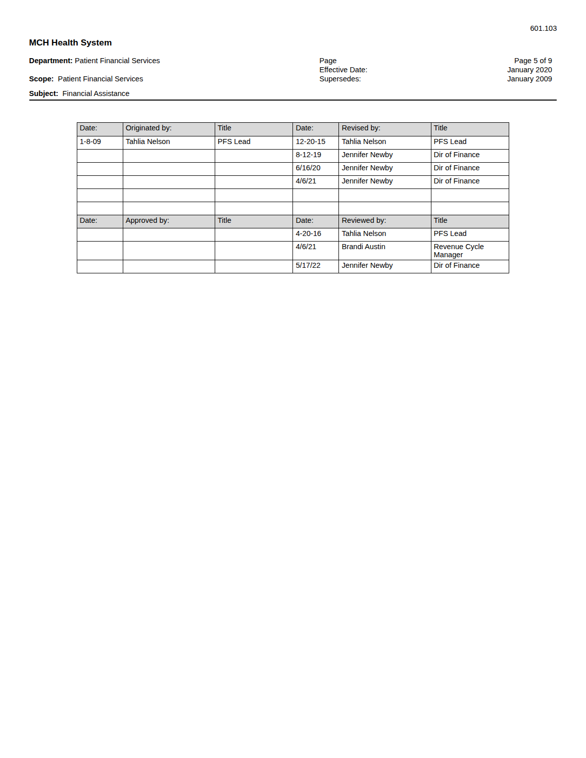601.103
MCH Health System
| Department: Patient Financial Services | Page Page 5 of 9 |
| | Effective Date: January 2020 |
| Scope: Patient Financial Services | Supersedes: January 2009 |
Subject: Financial Assistance
| Date: | Originated by: | Title | Date: | Revised by: | Title |
| 1-8-09 | Tahlia Nelson | PFS Lead | 12-20-15 | Tahlia Nelson | PFS Lead |
| | | | 8-12-19 | Jennifer Newby | Dir of Finance |
| | | | 6/16/20 | Jennifer Newby | Dir of Finance |
| | | | 4/6/21 | Jennifer Newby | Dir of Finance |
| Date: | Approved by: | Title | Date: | Reviewed by: | Title |
| | | | 4-20-16 | Tahlia Nelson | PFS Lead |
| | | | 4/6/21 | Brandi Austin | Revenue Cycle Manager |
| | | | 5/17/22 | Jennifer Newby | Dir of Finance |